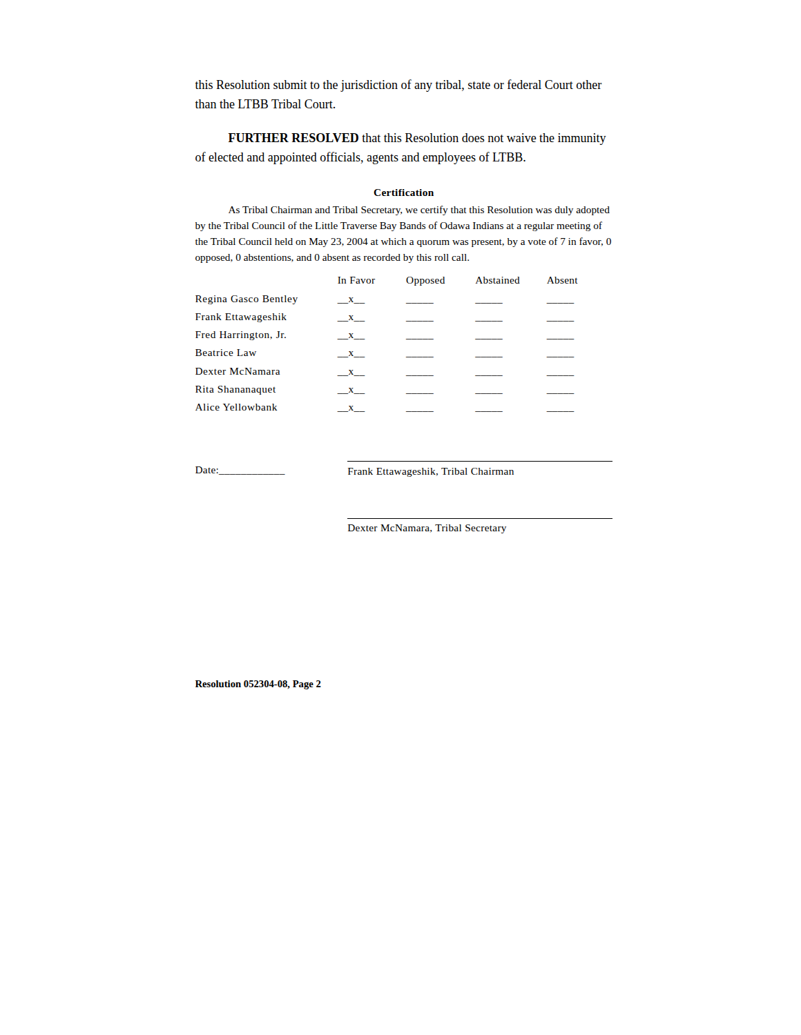this Resolution submit to the jurisdiction of any tribal, state or federal Court other than the LTBB Tribal Court.
FURTHER RESOLVED that this Resolution does not waive the immunity of elected and appointed officials, agents and employees of LTBB.
Certification
As Tribal Chairman and Tribal Secretary, we certify that this Resolution was duly adopted by the Tribal Council of the Little Traverse Bay Bands of Odawa Indians at a regular meeting of the Tribal Council held on May 23, 2004 at which a quorum was present, by a vote of 7 in favor, 0 opposed, 0 abstentions, and 0 absent as recorded by this roll call.
| | In Favor | Opposed | Abstained | Absent |
| --- | --- | --- | --- | --- |
| Regina Gasco Bentley | __x__ | _____ | _____ | _____ |
| Frank Ettawageshik | __x__ | _____ | _____ | _____ |
| Fred Harrington, Jr. | __x__ | _____ | _____ | _____ |
| Beatrice Law | __x__ | _____ | _____ | _____ |
| Dexter McNamara | __x__ | _____ | _____ | _____ |
| Rita Shananaquet | __x__ | _____ | _____ | _____ |
| Alice Yellowbank | __x__ | _____ | _____ | _____ |
Date:____________
Frank Ettawageshik, Tribal Chairman
Dexter McNamara, Tribal Secretary
Resolution 052304-08, Page 2